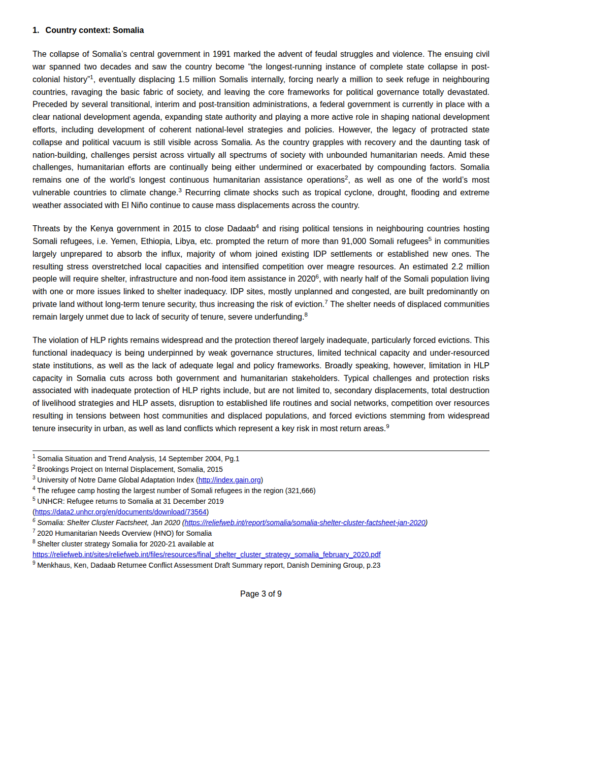1. Country context: Somalia
The collapse of Somalia’s central government in 1991 marked the advent of feudal struggles and violence. The ensuing civil war spanned two decades and saw the country become “the longest-running instance of complete state collapse in post-colonial history”1, eventually displacing 1.5 million Somalis internally, forcing nearly a million to seek refuge in neighbouring countries, ravaging the basic fabric of society, and leaving the core frameworks for political governance totally devastated. Preceded by several transitional, interim and post-transition administrations, a federal government is currently in place with a clear national development agenda, expanding state authority and playing a more active role in shaping national development efforts, including development of coherent national-level strategies and policies. However, the legacy of protracted state collapse and political vacuum is still visible across Somalia. As the country grapples with recovery and the daunting task of nation-building, challenges persist across virtually all spectrums of society with unbounded humanitarian needs. Amid these challenges, humanitarian efforts are continually being either undermined or exacerbated by compounding factors. Somalia remains one of the world’s longest continuous humanitarian assistance operations2, as well as one of the world’s most vulnerable countries to climate change.3 Recurring climate shocks such as tropical cyclone, drought, flooding and extreme weather associated with El Niño continue to cause mass displacements across the country.
Threats by the Kenya government in 2015 to close Dadaab4 and rising political tensions in neighbouring countries hosting Somali refugees, i.e. Yemen, Ethiopia, Libya, etc. prompted the return of more than 91,000 Somali refugees5 in communities largely unprepared to absorb the influx, majority of whom joined existing IDP settlements or established new ones. The resulting stress overstretched local capacities and intensified competition over meagre resources. An estimated 2.2 million people will require shelter, infrastructure and non-food item assistance in 20206, with nearly half of the Somali population living with one or more issues linked to shelter inadequacy. IDP sites, mostly unplanned and congested, are built predominantly on private land without long-term tenure security, thus increasing the risk of eviction.7 The shelter needs of displaced communities remain largely unmet due to lack of security of tenure, severe underfunding.8
The violation of HLP rights remains widespread and the protection thereof largely inadequate, particularly forced evictions. This functional inadequacy is being underpinned by weak governance structures, limited technical capacity and under-resourced state institutions, as well as the lack of adequate legal and policy frameworks. Broadly speaking, however, limitation in HLP capacity in Somalia cuts across both government and humanitarian stakeholders. Typical challenges and protection risks associated with inadequate protection of HLP rights include, but are not limited to, secondary displacements, total destruction of livelihood strategies and HLP assets, disruption to established life routines and social networks, competition over resources resulting in tensions between host communities and displaced populations, and forced evictions stemming from widespread tenure insecurity in urban, as well as land conflicts which represent a key risk in most return areas.9
1Somalia Situation and Trend Analysis, 14 September 2004, Pg.1
2Brookings Project on Internal Displacement, Somalia, 2015
3University of Notre Dame Global Adaptation Index (http://index.gain.org)
4The refugee camp hosting the largest number of Somali refugees in the region (321,666)
5UNHCR: Refugee returns to Somalia at 31 December 2019
(https://data2.unhcr.org/en/documents/download/73564)
6Somalia: Shelter Cluster Factsheet, Jan 2020 (https://reliefweb.int/report/somalia/somalia-shelter-cluster-factsheet-jan-2020)
72020 Humanitarian Needs Overview (HNO) for Somalia
8Shelter cluster strategy Somalia for 2020-21 available at
https://reliefweb.int/sites/reliefweb.int/files/resources/final_shelter_cluster_strategy_somalia_february_2020.pdf
9Menkhaus, Ken, Dadaab Returnee Conflict Assessment Draft Summary report, Danish Demining Group, p.23
Page 3 of 9